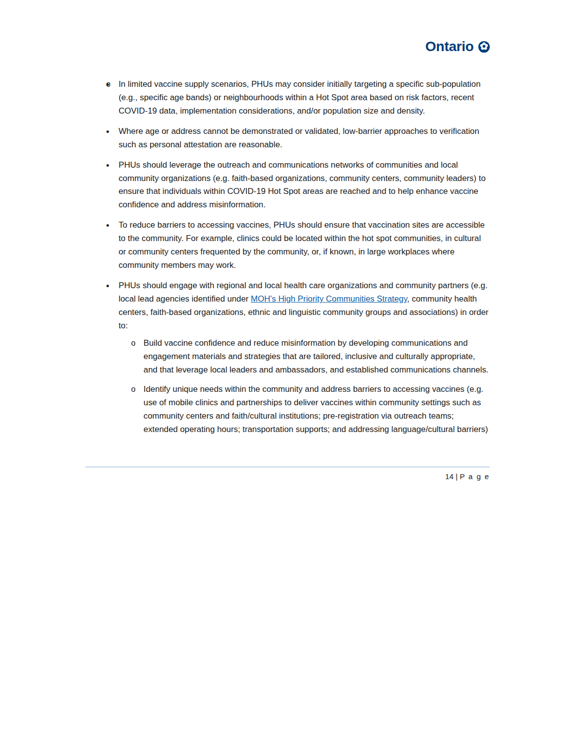Ontario✿
In limited vaccine supply scenarios, PHUs may consider initially targeting a specific sub-population (e.g., specific age bands) or neighbourhoods within a Hot Spot area based on risk factors, recent COVID-19 data, implementation considerations, and/or population size and density.
Where age or address cannot be demonstrated or validated, low-barrier approaches to verification such as personal attestation are reasonable.
PHUs should leverage the outreach and communications networks of communities and local community organizations (e.g. faith-based organizations, community centers, community leaders) to ensure that individuals within COVID-19 Hot Spot areas are reached and to help enhance vaccine confidence and address misinformation.
To reduce barriers to accessing vaccines, PHUs should ensure that vaccination sites are accessible to the community. For example, clinics could be located within the hot spot communities, in cultural or community centers frequented by the community, or, if known, in large workplaces where community members may work.
PHUs should engage with regional and local health care organizations and community partners (e.g. local lead agencies identified under MOH's High Priority Communities Strategy, community health centers, faith-based organizations, ethnic and linguistic community groups and associations) in order to:
Build vaccine confidence and reduce misinformation by developing communications and engagement materials and strategies that are tailored, inclusive and culturally appropriate, and that leverage local leaders and ambassadors, and established communications channels.
Identify unique needs within the community and address barriers to accessing vaccines (e.g. use of mobile clinics and partnerships to deliver vaccines within community settings such as community centers and faith/cultural institutions; pre-registration via outreach teams; extended operating hours; transportation supports; and addressing language/cultural barriers)
14 | P a g e